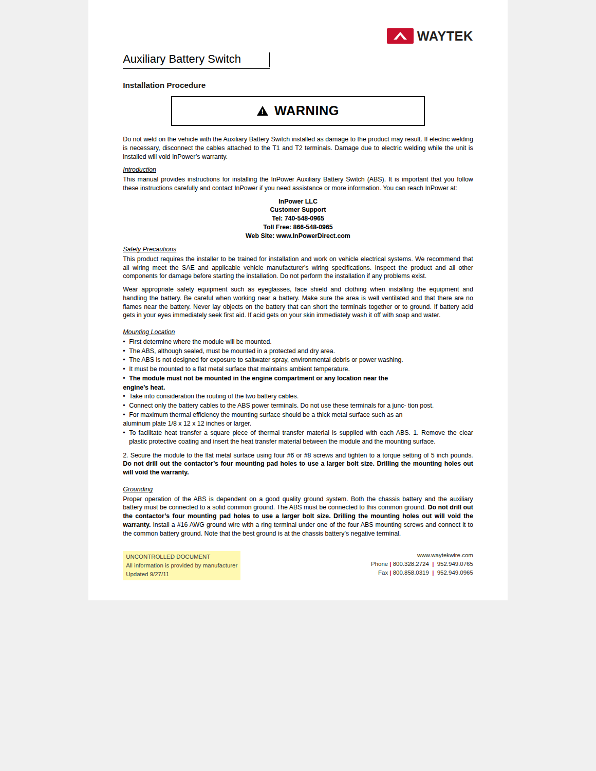WAYTEK
Auxiliary Battery Switch
Installation Procedure
WARNING
Do not weld on the vehicle with the Auxiliary Battery Switch installed as damage to the product may result. If electric welding is necessary, disconnect the cables attached to the T1 and T2 terminals. Damage due to electric welding while the unit is installed will void InPower’s warranty.
Introduction
This manual provides instructions for installing the InPower Auxiliary Battery Switch (ABS). It is important that you follow these instructions carefully and contact InPower if you need assistance or more information. You can reach InPower at:
InPower LLC
Customer Support
Tel: 740-548-0965
Toll Free: 866-548-0965
Web Site: www.InPowerDirect.com
Safety Precautions
This product requires the installer to be trained for installation and work on vehicle electrical systems. We recommend that all wiring meet the SAE and applicable vehicle manufacturer's wiring specifications. Inspect the product and all other components for damage before starting the installation. Do not perform the installation if any problems exist.
Wear appropriate safety equipment such as eyeglasses, face shield and clothing when installing the equipment and handling the battery. Be careful when working near a battery. Make sure the area is well ventilated and that there are no flames near the battery. Never lay objects on the battery that can short the terminals together or to ground. If battery acid gets in your eyes immediately seek first aid. If acid gets on your skin immediately wash it off with soap and water.
Mounting Location
First determine where the module will be mounted.
The ABS, although sealed, must be mounted in a protected and dry area.
The ABS is not designed for exposure to saltwater spray, environmental debris or power washing.
It must be mounted to a flat metal surface that maintains ambient temperature.
The module must not be mounted in the engine compartment or any location near the
engine’s heat.
Take into consideration the routing of the two battery cables.
Connect only the battery cables to the ABS power terminals. Do not use these terminals for a junc- tion post.
For maximum thermal efficiency the mounting surface should be a thick metal surface such as an
aluminum plate 1/8 x 12 x 12 inches or larger.
To facilitate heat transfer a square piece of thermal transfer material is supplied with each ABS. 1. Remove the clear plastic protective coating and insert the heat transfer material between the module and the mounting surface.
2. Secure the module to the flat metal surface using four #6 or #8 screws and tighten to a torque setting of 5 inch pounds. Do not drill out the contactor’s four mounting pad holes to use a larger bolt size. Drilling the mounting holes out will void the warranty.
Grounding
Proper operation of the ABS is dependent on a good quality ground system. Both the chassis battery and the auxiliary battery must be connected to a solid common ground. The ABS must be connected to this common ground. Do not drill out the contactor’s four mounting pad holes to use a larger bolt size. Drilling the mounting holes out will void the warranty. Install a #16 AWG ground wire with a ring terminal under one of the four ABS mounting screws and connect it to the common battery ground. Note that the best ground is at the chassis battery’s negative terminal.
UNCONTROLLED DOCUMENT
All information is provided by manufacturer
Updated 9/27/11
www.waytekwire.com
Phone | 800.328.2724 | 952.949.0765
Fax | 800.858.0319 | 952.949.0965